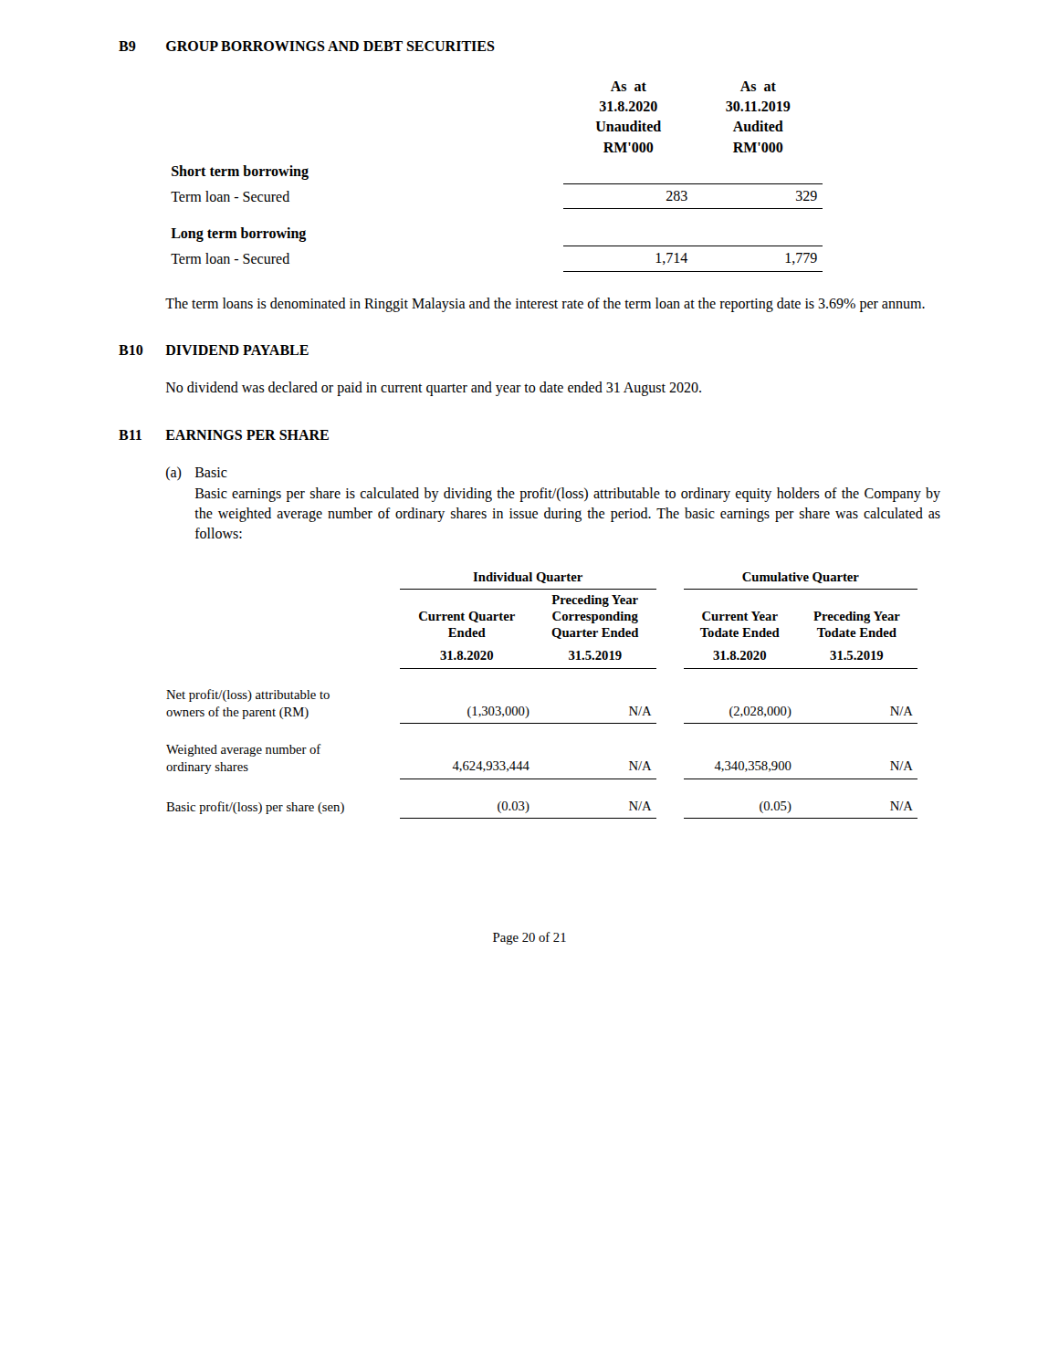B9 GROUP BORROWINGS AND DEBT SECURITIES
| | As at 31.8.2020 Unaudited RM'000 | As at 30.11.2019 Audited RM'000 |
| Short term borrowing | | |
| Term loan - Secured | 283 | 329 |
| Long term borrowing | | |
| Term loan - Secured | 1,714 | 1,779 |
The term loans is denominated in Ringgit Malaysia and the interest rate of the term loan at the reporting date is 3.69% per annum.
B10 DIVIDEND PAYABLE
No dividend was declared or paid in current quarter and year to date ended 31 August 2020.
B11 EARNINGS PER SHARE
(a) Basic
Basic earnings per share is calculated by dividing the profit/(loss) attributable to ordinary equity holders of the Company by the weighted average number of ordinary shares in issue during the period. The basic earnings per share was calculated as follows:
| | Individual Quarter | | Cumulative Quarter |
| | Current Quarter Ended | Preceding Year Corresponding Quarter Ended | | Current Year Todate Ended | Preceding Year Todate Ended |
| | 31.8.2020 | 31.5.2019 | | 31.8.2020 | 31.5.2019 |
| Net profit/(loss) attributable to owners of the parent (RM) | (1,303,000) | N/A | | (2,028,000) | N/A |
| Weighted average number of ordinary shares | 4,624,933,444 | N/A | | 4,340,358,900 | N/A |
| Basic profit/(loss) per share (sen) | (0.03) | N/A | | (0.05) | N/A |
Page 20 of 21